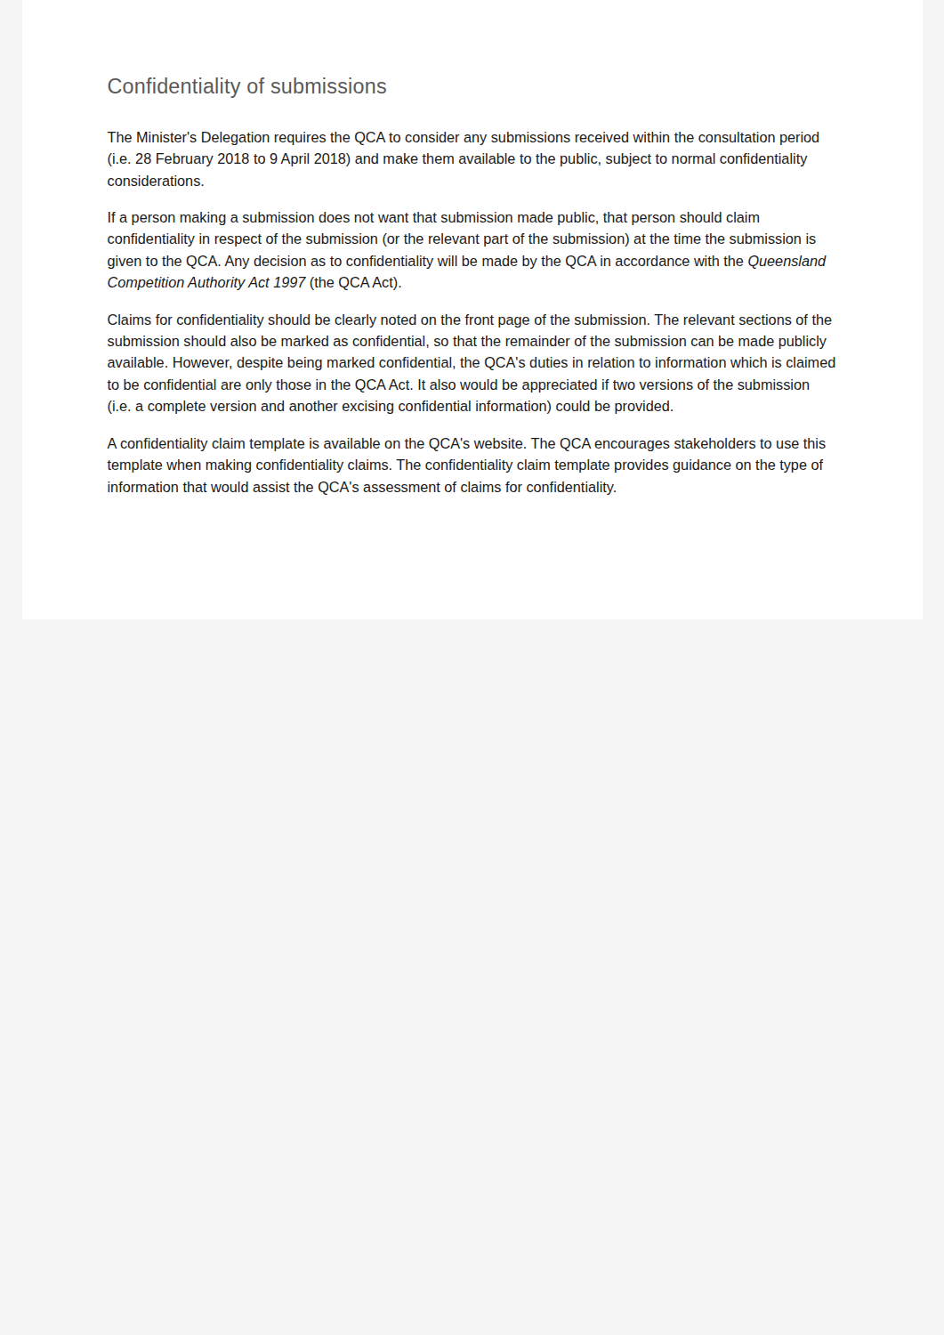Confidentiality of submissions
The Minister's Delegation requires the QCA to consider any submissions received within the consultation period (i.e. 28 February 2018 to 9 April 2018) and make them available to the public, subject to normal confidentiality considerations.
If a person making a submission does not want that submission made public, that person should claim confidentiality in respect of the submission (or the relevant part of the submission) at the time the submission is given to the QCA. Any decision as to confidentiality will be made by the QCA in accordance with the Queensland Competition Authority Act 1997 (the QCA Act).
Claims for confidentiality should be clearly noted on the front page of the submission. The relevant sections of the submission should also be marked as confidential, so that the remainder of the submission can be made publicly available. However, despite being marked confidential, the QCA's duties in relation to information which is claimed to be confidential are only those in the QCA Act. It also would be appreciated if two versions of the submission (i.e. a complete version and another excising confidential information) could be provided.
A confidentiality claim template is available on the QCA's website. The QCA encourages stakeholders to use this template when making confidentiality claims. The confidentiality claim template provides guidance on the type of information that would assist the QCA's assessment of claims for confidentiality.